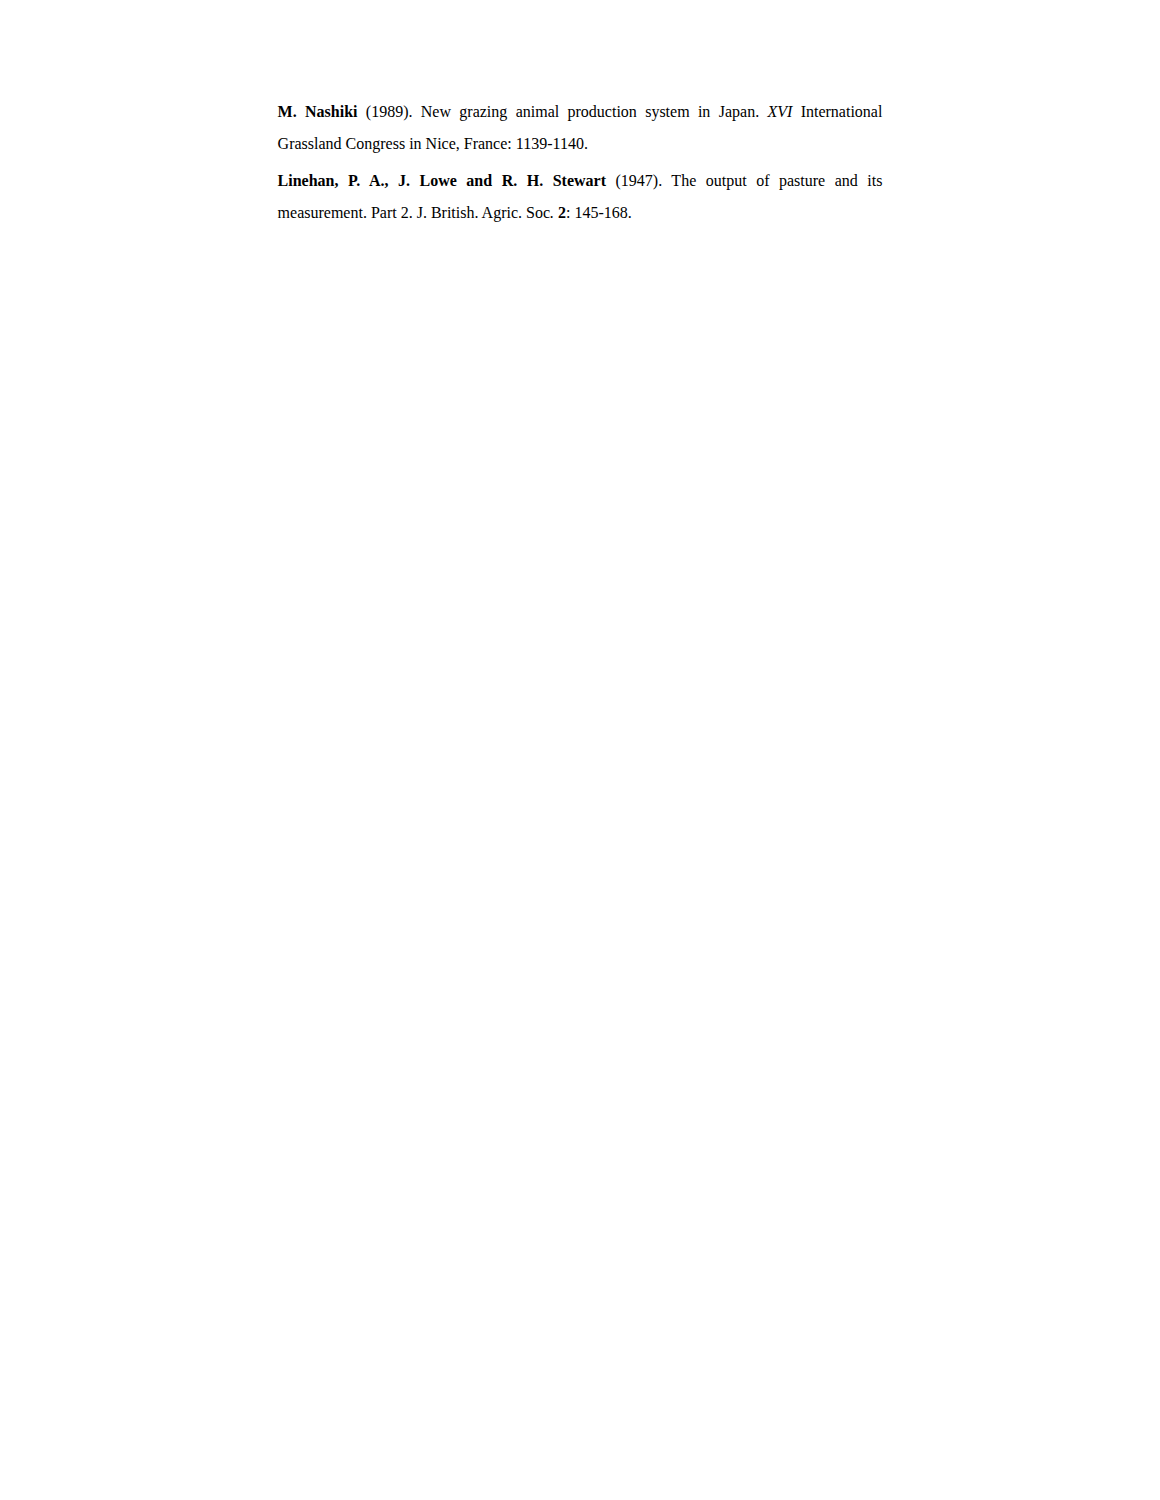M. Nashiki (1989). New grazing animal production system in Japan. XVI International Grassland Congress in Nice, France: 1139-1140.
Linehan, P. A., J. Lowe and R. H. Stewart (1947). The output of pasture and its measurement. Part 2. J. British. Agric. Soc. 2: 145-168.